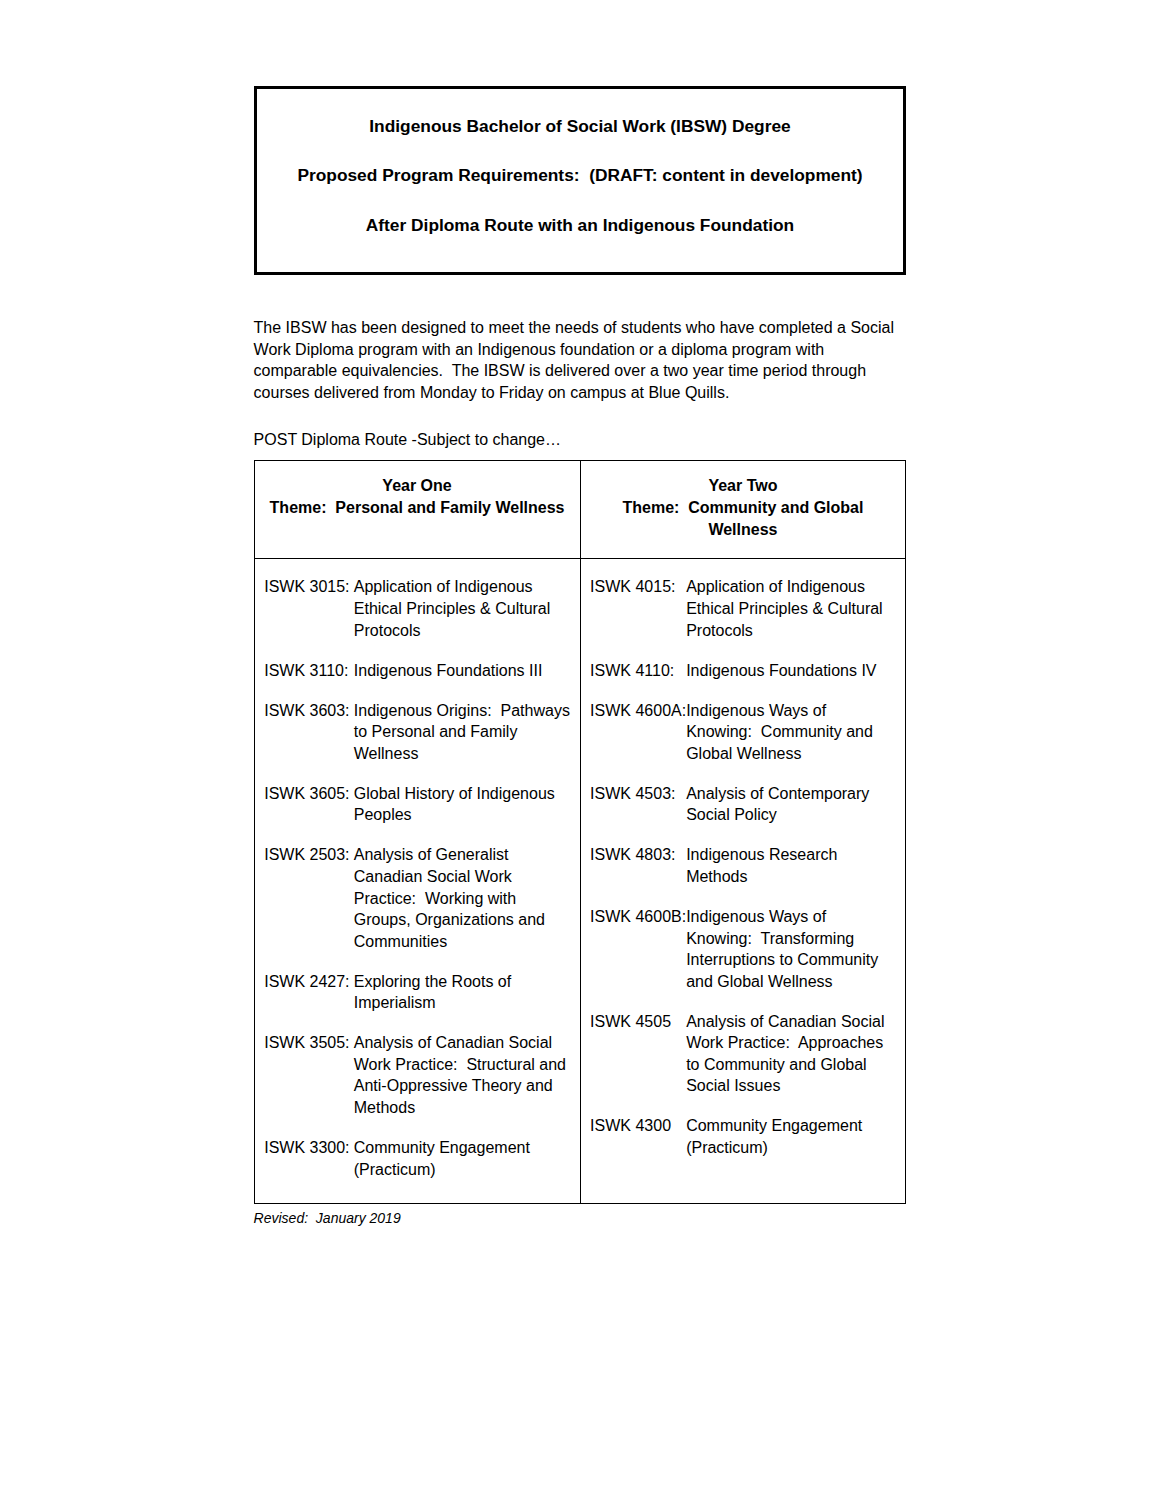Indigenous Bachelor of Social Work (IBSW) Degree
Proposed Program Requirements: (DRAFT: content in development)
After Diploma Route with an Indigenous Foundation
The IBSW has been designed to meet the needs of students who have completed a Social Work Diploma program with an Indigenous foundation or a diploma program with comparable equivalencies. The IBSW is delivered over a two year time period through courses delivered from Monday to Friday on campus at Blue Quills.
POST Diploma Route -Subject to change…
| Year One Theme: Personal and Family Wellness | Year Two Theme: Community and Global Wellness |
| --- | --- |
| / ISWK 3015: / Application of Indigenous Ethical Principles & Cultural Protocols / / ISWK 3110: / Indigenous Foundations III / / ISWK 3603: / Indigenous Origins: Pathways to Personal and Family Wellness / / ISWK 3605: / Global History of Indigenous Peoples / / ISWK 2503: / Analysis of Generalist Canadian Social Work Practice: Working with Groups, Organizations and Communities / / ISWK 2427: / Exploring the Roots of Imperialism / / ISWK 3505: / Analysis of Canadian Social Work Practice: Structural and Anti-Oppressive Theory and Methods / / ISWK 3300: / Community Engagement (Practicum) / | / ISWK 4015: / Application of Indigenous Ethical Principles & Cultural Protocols / / ISWK 4110: / Indigenous Foundations IV / / ISWK 4600A: / Indigenous Ways of Knowing: Community and Global Wellness / / ISWK 4503: / Analysis of Contemporary Social Policy / / ISWK 4803: / Indigenous Research Methods / / ISWK 4600B: / Indigenous Ways of Knowing: Transforming Interruptions to Community and Global Wellness / / ISWK 4505 / Analysis of Canadian Social Work Practice: Approaches to Community and Global Social Issues / / ISWK 4300 / Community Engagement (Practicum) / |
Revised: January 2019